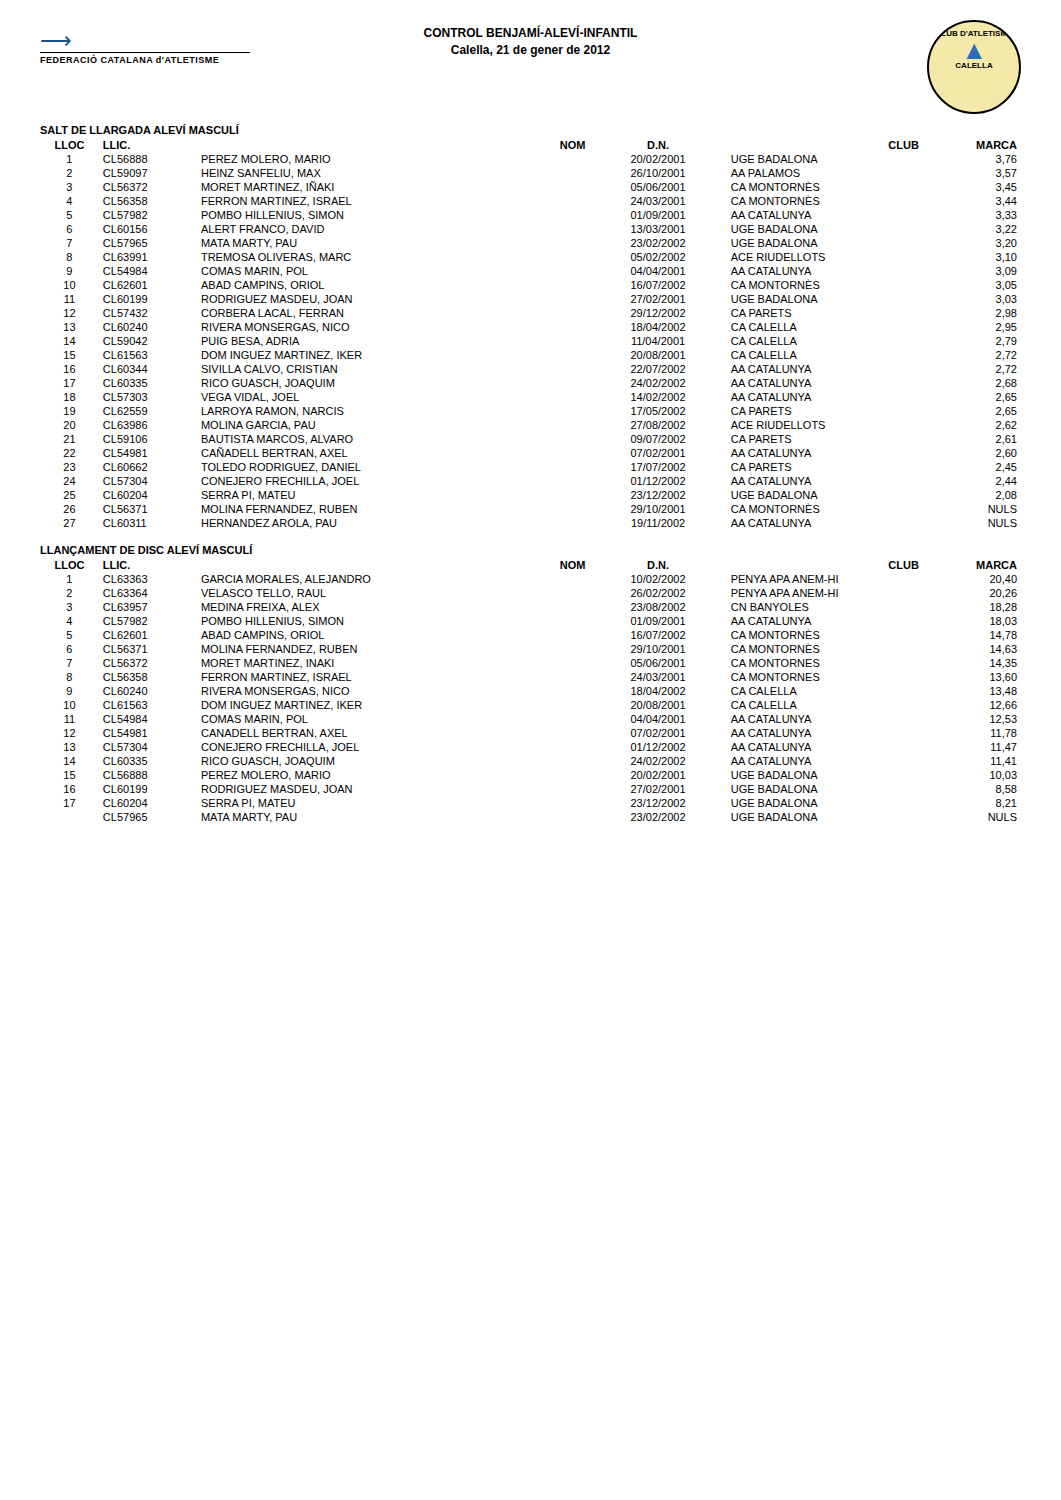⟶
FEDERACIÓ CATALANA d'ATLETISME
CONTROL BENJAMÍ-ALEVÍ-INFANTIL
Calella, 21 de gener de 2012
CLUB D'ATLETISME
▲
CALELLA
SALT DE LLARGADA ALEVÍ MASCULÍ
| LLOC | LLIC. | NOM | D.N. | CLUB | MARCA |
| --- | --- | --- | --- | --- | --- |
| 1 | CL56888 | PEREZ MOLERO, MARIO | 20/02/2001 | UGE BADALONA | 3,76 |
| 2 | CL59097 | HEINZ SANFELIU, MAX | 26/10/2001 | AA PALAMOS | 3,57 |
| 3 | CL56372 | MORET MARTINEZ, IÑAKI | 05/06/2001 | CA MONTORNÈS | 3,45 |
| 4 | CL56358 | FERRON MARTINEZ, ISRAEL | 24/03/2001 | CA MONTORNÈS | 3,44 |
| 5 | CL57982 | POMBO HILLENIUS, SIMON | 01/09/2001 | AA CATALUNYA | 3,33 |
| 6 | CL60156 | ALERT FRANCO, DAVID | 13/03/2001 | UGE BADALONA | 3,22 |
| 7 | CL57965 | MATA MARTY, PAU | 23/02/2002 | UGE BADALONA | 3,20 |
| 8 | CL63991 | TREMOSA OLIVERAS, MARC | 05/02/2002 | ACE RIUDELLOTS | 3,10 |
| 9 | CL54984 | COMAS MARIN, POL | 04/04/2001 | AA CATALUNYA | 3,09 |
| 10 | CL62601 | ABAD CAMPINS, ORIOL | 16/07/2002 | CA MONTORNÈS | 3,05 |
| 11 | CL60199 | RODRIGUEZ MASDEU, JOAN | 27/02/2001 | UGE BADALONA | 3,03 |
| 12 | CL57432 | CORBERA LACAL, FERRAN | 29/12/2002 | CA PARETS | 2,98 |
| 13 | CL60240 | RIVERA MONSERGAS, NICO | 18/04/2002 | CA CALELLA | 2,95 |
| 14 | CL59042 | PUIG BESA, ADRIA | 11/04/2001 | CA CALELLA | 2,79 |
| 15 | CL61563 | DOM INGUEZ MARTINEZ, IKER | 20/08/2001 | CA CALELLA | 2,72 |
| 16 | CL60344 | SIVILLA CALVO, CRISTIAN | 22/07/2002 | AA CATALUNYA | 2,72 |
| 17 | CL60335 | RICO GUASCH, JOAQUIM | 24/02/2002 | AA CATALUNYA | 2,68 |
| 18 | CL57303 | VEGA VIDAL, JOEL | 14/02/2002 | AA CATALUNYA | 2,65 |
| 19 | CL62559 | LARROYA RAMON, NARCIS | 17/05/2002 | CA PARETS | 2,65 |
| 20 | CL63986 | MOLINA GARCIA, PAU | 27/08/2002 | ACE RIUDELLOTS | 2,62 |
| 21 | CL59106 | BAUTISTA MARCOS, ALVARO | 09/07/2002 | CA PARETS | 2,61 |
| 22 | CL54981 | CAÑADELL BERTRAN, AXEL | 07/02/2001 | AA CATALUNYA | 2,60 |
| 23 | CL60662 | TOLEDO RODRIGUEZ, DANIEL | 17/07/2002 | CA PARETS | 2,45 |
| 24 | CL57304 | CONEJERO FRECHILLA, JOEL | 01/12/2002 | AA CATALUNYA | 2,44 |
| 25 | CL60204 | SERRA PI, MATEU | 23/12/2002 | UGE BADALONA | 2,08 |
| 26 | CL56371 | MOLINA FERNANDEZ, RUBEN | 29/10/2001 | CA MONTORNÈS | NULS |
| 27 | CL60311 | HERNANDEZ AROLA, PAU | 19/11/2002 | AA CATALUNYA | NULS |
LLANÇAMENT DE DISC ALEVÍ MASCULÍ
| LLOC | LLIC. | NOM | D.N. | CLUB | MARCA |
| --- | --- | --- | --- | --- | --- |
| 1 | CL63363 | GARCIA MORALES, ALEJANDRO | 10/02/2002 | PENYA APA ANEM-HI | 20,40 |
| 2 | CL63364 | VELASCO TELLO, RAUL | 26/02/2002 | PENYA APA ANEM-HI | 20,26 |
| 3 | CL63957 | MEDINA FREIXA, ALEX | 23/08/2002 | CN BANYOLES | 18,28 |
| 4 | CL57982 | POMBO HILLENIUS, SIMON | 01/09/2001 | AA CATALUNYA | 18,03 |
| 5 | CL62601 | ABAD CAMPINS, ORIOL | 16/07/2002 | CA MONTORNÈS | 14,78 |
| 6 | CL56371 | MOLINA FERNANDEZ, RUBEN | 29/10/2001 | CA MONTORNÈS | 14,63 |
| 7 | CL56372 | MORET MARTINEZ, INAKI | 05/06/2001 | CA MONTORNES | 14,35 |
| 8 | CL56358 | FERRON MARTINEZ, ISRAEL | 24/03/2001 | CA MONTORNES | 13,60 |
| 9 | CL60240 | RIVERA MONSERGAS, NICO | 18/04/2002 | CA CALELLA | 13,48 |
| 10 | CL61563 | DOM INGUEZ MARTINEZ, IKER | 20/08/2001 | CA CALELLA | 12,66 |
| 11 | CL54984 | COMAS MARIN, POL | 04/04/2001 | AA CATALUNYA | 12,53 |
| 12 | CL54981 | CANADELL BERTRAN, AXEL | 07/02/2001 | AA CATALUNYA | 11,78 |
| 13 | CL57304 | CONEJERO FRECHILLA, JOEL | 01/12/2002 | AA CATALUNYA | 11,47 |
| 14 | CL60335 | RICO GUASCH, JOAQUIM | 24/02/2002 | AA CATALUNYA | 11,41 |
| 15 | CL56888 | PEREZ MOLERO, MARIO | 20/02/2001 | UGE BADALONA | 10,03 |
| 16 | CL60199 | RODRIGUEZ MASDEU, JOAN | 27/02/2001 | UGE BADALONA | 8,58 |
| 17 | CL60204 | SERRA PI, MATEU | 23/12/2002 | UGE BADALONA | 8,21 |
| | CL57965 | MATA MARTY, PAU | 23/02/2002 | UGE BADALONA | NULS |